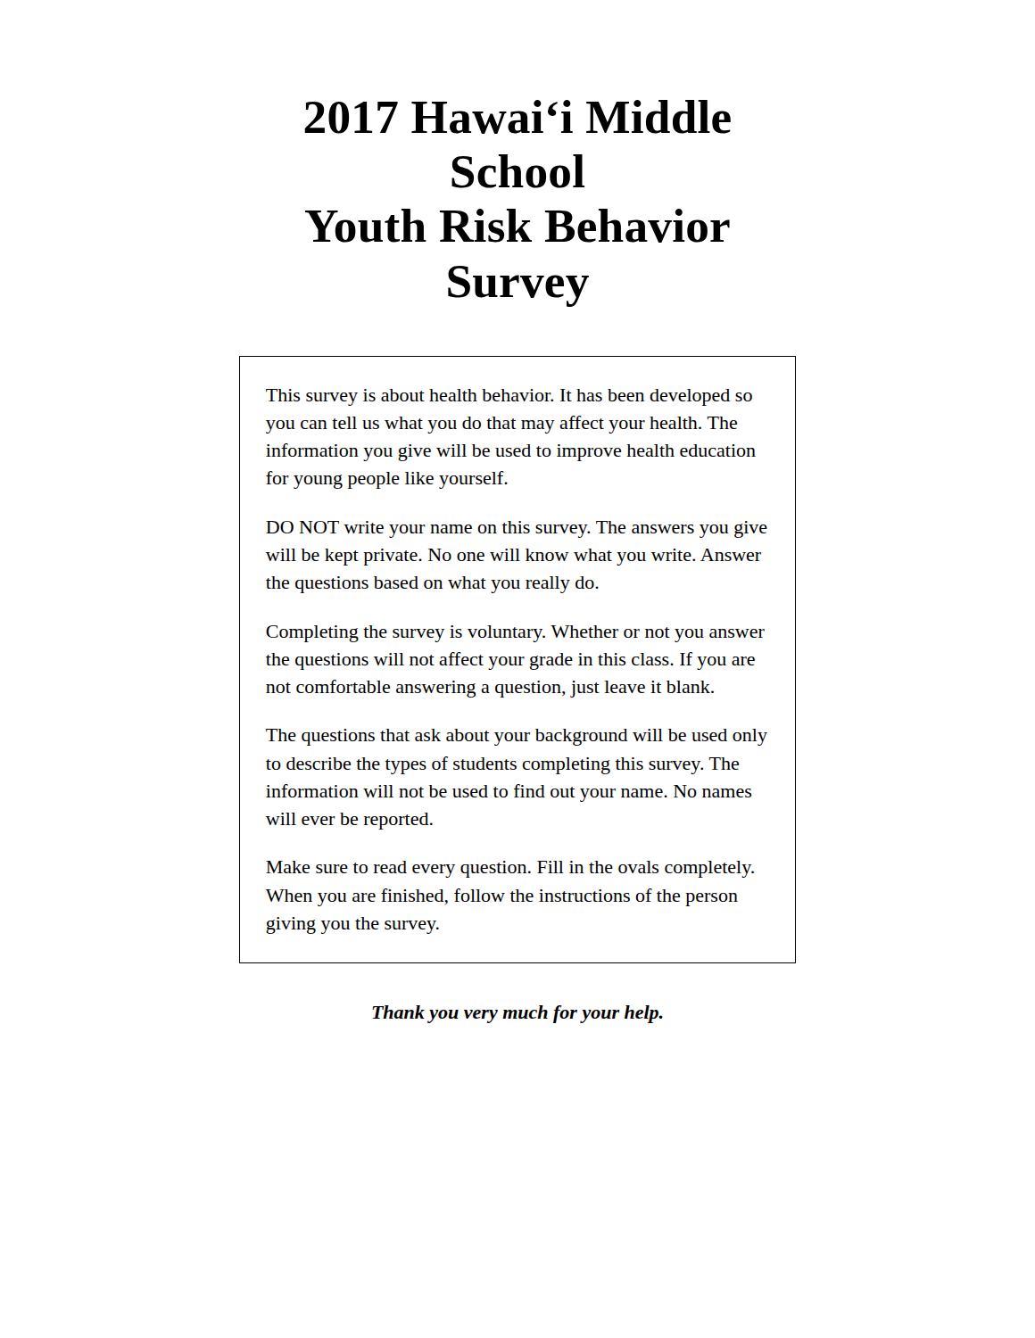2017 Hawai‘i Middle School
Youth Risk Behavior Survey
This survey is about health behavior. It has been developed so you can tell us what you do that may affect your health. The information you give will be used to improve health education for young people like yourself.
DO NOT write your name on this survey. The answers you give will be kept private. No one will know what you write. Answer the questions based on what you really do.
Completing the survey is voluntary. Whether or not you answer the questions will not affect your grade in this class. If you are not comfortable answering a question, just leave it blank.
The questions that ask about your background will be used only to describe the types of students completing this survey. The information will not be used to find out your name. No names will ever be reported.
Make sure to read every question. Fill in the ovals completely. When you are finished, follow the instructions of the person giving you the survey.
Thank you very much for your help.